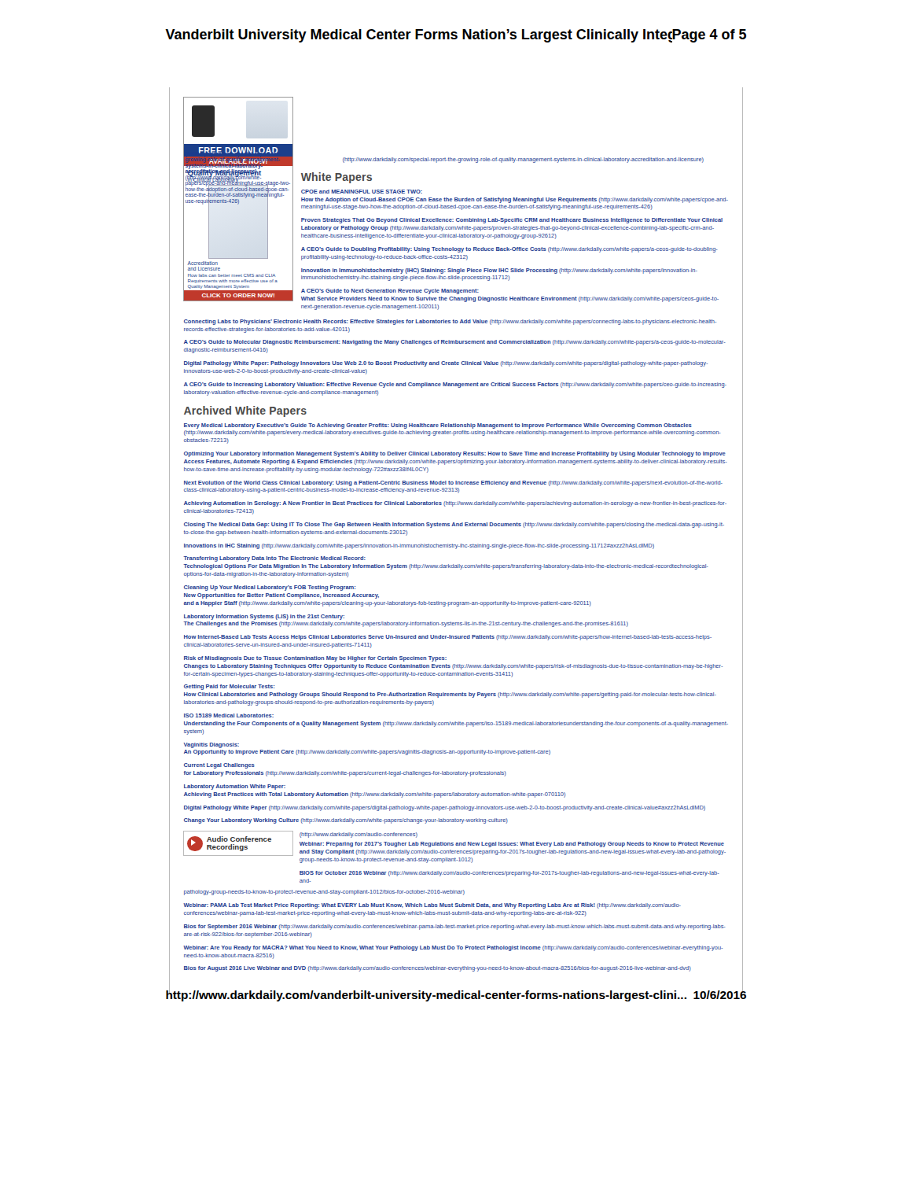Vanderbilt University Medical Center Forms Nation’s Largest Clinically Integrated Netw...
Page 4 of 5
FREE DOWNLOAD
AVAILABLE NOW!
Quality Management in Clinical Laboratory
Accreditation
and Licensure
How labs can better meet CMS and CLIA Requirements with more effective use of a Quality Management System
CLICK TO ORDER NOW!
(/white-papers/free-special-report-the-growing-role-of-quality-management-systems-in-clinical-laboratory-accreditation-and-licensure)
(http://www.darkdaily.com/white-papers/cpoe-and-meaningful-use-stage-two-how-the-adoption-of-cloud-based-cpoe-can-ease-the-burden-of-satisfying-meaningful-use-requirements-426)
(http://www.darkdaily.com/special-report-the-growing-role-of-quality-management-systems-in-clinical-laboratory-accreditation-and-licensure)
White Papers
CPOE and MEANINGFUL USE STAGE TWO:
How the Adoption of Cloud-Based CPOE Can Ease the Burden of Satisfying Meaningful Use Requirements (http://www.darkdaily.com/white-papers/cpoe-and-meaningful-use-stage-two-how-the-adoption-of-cloud-based-cpoe-can-ease-the-burden-of-satisfying-meaningful-use-requirements-426)
Proven Strategies That Go Beyond Clinical Excellence: Combining Lab-Specific CRM and Healthcare Business Intelligence to Differentiate Your Clinical Laboratory or Pathology Group (http://www.darkdaily.com/white-papers/proven-strategies-that-go-beyond-clinical-excellence-combining-lab-specific-crm-and-healthcare-business-intelligence-to-differentiate-your-clinical-laboratory-or-pathology-group-92612)
A CEO’s Guide to Doubling Profitability: Using Technology to Reduce Back-Office Costs (http://www.darkdaily.com/white-papers/a-ceos-guide-to-doubling-profitability-using-technology-to-reduce-back-office-costs-42312)
Innovation in Immunohistochemistry (IHC) Staining: Single Piece Flow IHC Slide Processing (http://www.darkdaily.com/white-papers/innovation-in-immunohistochemistry-ihc-staining-single-piece-flow-ihc-slide-processing-11712)
A CEO’s Guide to Next Generation Revenue Cycle Management:
What Service Providers Need to Know to Survive the Changing Diagnostic Healthcare Environment (http://www.darkdaily.com/white-papers/ceos-guide-to-next-generation-revenue-cycle-management-102011)
Connecting Labs to Physicians’ Electronic Health Records: Effective Strategies for Laboratories to Add Value (http://www.darkdaily.com/white-papers/connecting-labs-to-physicians-electronic-health-records-effective-strategies-for-laboratories-to-add-value-42011)
A CEO’s Guide to Molecular Diagnostic Reimbursement: Navigating the Many Challenges of Reimbursement and Commercialization (http://www.darkdaily.com/white-papers/a-ceos-guide-to-molecular-diagnostic-reimbursement-0416)
Digital Pathology White Paper: Pathology Innovators Use Web 2.0 to Boost Productivity and Create Clinical Value (http://www.darkdaily.com/white-papers/digital-pathology-white-paper-pathology-innovators-use-web-2-0-to-boost-productivity-and-create-clinical-value)
A CEO’s Guide to Increasing Laboratory Valuation: Effective Revenue Cycle and Compliance Management are Critical Success Factors (http://www.darkdaily.com/white-papers/ceo-guide-to-increasing-laboratory-valuation-effective-revenue-cycle-and-compliance-management)
Archived White Papers
Every Medical Laboratory Executive’s Guide To Achieving Greater Profits: Using Healthcare Relationship Management to Improve Performance While Overcoming Common Obstacles (http://www.darkdaily.com/white-papers/every-medical-laboratory-executives-guide-to-achieving-greater-profits-using-healthcare-relationship-management-to-improve-performance-while-overcoming-common-obstacles-72213)
Optimizing Your Laboratory Information Management System’s Ability to Deliver Clinical Laboratory Results: How to Save Time and Increase Profitability by Using Modular Technology to Improve Access Features, Automate Reporting & Expand Efficiencies (http://www.darkdaily.com/white-papers/optimizing-your-laboratory-information-management-systems-ability-to-deliver-clinical-laboratory-results-how-to-save-time-and-increase-profitability-by-using-modular-technology-722#axzz38If4L0CY)
Next Evolution of the World Class Clinical Laboratory: Using a Patient-Centric Business Model to Increase Efficiency and Revenue (http://www.darkdaily.com/white-papers/next-evolution-of-the-world-class-clinical-laboratory-using-a-patient-centric-business-model-to-increase-efficiency-and-revenue-92313)
Achieving Automation in Serology: A New Frontier in Best Practices for Clinical Laboratories (http://www.darkdaily.com/white-papers/achieving-automation-in-serology-a-new-frontier-in-best-practices-for-clinical-laboratories-72413)
Closing The Medical Data Gap: Using IT To Close The Gap Between Health Information Systems And External Documents (http://www.darkdaily.com/white-papers/closing-the-medical-data-gap-using-it-to-close-the-gap-between-health-information-systems-and-external-documents-23012)
Innovations in IHC Staining (http://www.darkdaily.com/white-papers/innovation-in-immunohistochemistry-ihc-staining-single-piece-flow-ihc-slide-processing-11712#axzz2hAsLdlMD)
Transferring Laboratory Data Into The Electronic Medical Record:
Technological Options For Data Migration In The Laboratory Information System (http://www.darkdaily.com/white-papers/transferring-laboratory-data-into-the-electronic-medical-recordtechnological-options-for-data-migration-in-the-laboratory-information-system)
Cleaning Up Your Medical Laboratory’s FOB Testing Program:
New Opportunities for Better Patient Compliance, Increased Accuracy,
and a Happier Staff (http://www.darkdaily.com/white-papers/cleaning-up-your-laboratorys-fob-testing-program-an-opportunity-to-improve-patient-care-92011)
Laboratory Information Systems (LIS) in the 21st Century:
The Challenges and the Promises (http://www.darkdaily.com/white-papers/laboratory-information-systems-lis-in-the-21st-century-the-challenges-and-the-promises-81611)
How Internet-Based Lab Tests Access Helps Clinical Laboratories Serve Un-Insured and Under-Insured Patients (http://www.darkdaily.com/white-papers/how-internet-based-lab-tests-access-helps-clinical-laboratories-serve-un-insured-and-under-insured-patients-71411)
Risk of Misdiagnosis Due to Tissue Contamination May be Higher for Certain Specimen Types:
Changes to Laboratory Staining Techniques Offer Opportunity to Reduce Contamination Events (http://www.darkdaily.com/white-papers/risk-of-misdiagnosis-due-to-tissue-contamination-may-be-higher-for-certain-specimen-types-changes-to-laboratory-staining-techniques-offer-opportunity-to-reduce-contamination-events-31411)
Getting Paid for Molecular Tests:
How Clinical Laboratories and Pathology Groups Should Respond to Pre-Authorization Requirements by Payers (http://www.darkdaily.com/white-papers/getting-paid-for-molecular-tests-how-clinical-laboratories-and-pathology-groups-should-respond-to-pre-authorization-requirements-by-payers)
ISO 15189 Medical Laboratories:
Understanding the Four Components of a Quality Management System (http://www.darkdaily.com/white-papers/iso-15189-medical-laboratoriesunderstanding-the-four-components-of-a-quality-management-system)
Vaginitis Diagnosis:
An Opportunity to Improve Patient Care (http://www.darkdaily.com/white-papers/vaginitis-diagnosis-an-opportunity-to-improve-patient-care)
Current Legal Challenges
for Laboratory Professionals (http://www.darkdaily.com/white-papers/current-legal-challenges-for-laboratory-professionals)
Laboratory Automation White Paper:
Achieving Best Practices with Total Laboratory Automation (http://www.darkdaily.com/white-papers/laboratory-automation-white-paper-070110)
Digital Pathology White Paper (http://www.darkdaily.com/white-papers/digital-pathology-white-paper-pathology-innovators-use-web-2-0-to-boost-productivity-and-create-clinical-value#axzz2hAsLdlMD)
Change Your Laboratory Working Culture (http://www.darkdaily.com/white-papers/change-your-laboratory-working-culture)
Audio Conference
Recordings
(http://www.darkdaily.com/audio-conferences)
Webinar: Preparing for 2017’s Tougher Lab Regulations and New Legal Issues: What Every Lab and Pathology Group Needs to Know to Protect Revenue and Stay Compliant (http://www.darkdaily.com/audio-conferences/preparing-for-2017s-tougher-lab-regulations-and-new-legal-issues-what-every-lab-and-pathology-group-needs-to-know-to-protect-revenue-and-stay-compliant-1012)
BIOS for October 2016 Webinar (http://www.darkdaily.com/audio-conferences/preparing-for-2017s-tougher-lab-regulations-and-new-legal-issues-what-every-lab-and-
pathology-group-needs-to-know-to-protect-revenue-and-stay-compliant-1012/bios-for-october-2016-webinar)
Webinar: PAMA Lab Test Market Price Reporting: What EVERY Lab Must Know, Which Labs Must Submit Data, and Why Reporting Labs Are at Risk! (http://www.darkdaily.com/audio-conferences/webinar-pama-lab-test-market-price-reporting-what-every-lab-must-know-which-labs-must-submit-data-and-why-reporting-labs-are-at-risk-922)
Bios for September 2016 Webinar (http://www.darkdaily.com/audio-conferences/webinar-pama-lab-test-market-price-reporting-what-every-lab-must-know-which-labs-must-submit-data-and-why-reporting-labs-are-at-risk-922/bios-for-september-2016-webinar)
Webinar: Are You Ready for MACRA? What You Need to Know, What Your Pathology Lab Must Do To Protect Pathologist Income (http://www.darkdaily.com/audio-conferences/webinar-everything-you-need-to-know-about-macra-82516)
Bios for August 2016 Live Webinar and DVD (http://www.darkdaily.com/audio-conferences/webinar-everything-you-need-to-know-about-macra-82516/bios-for-august-2016-live-webinar-and-dvd)
http://www.darkdaily.com/vanderbilt-university-medical-center-forms-nations-largest-clini...
10/6/2016